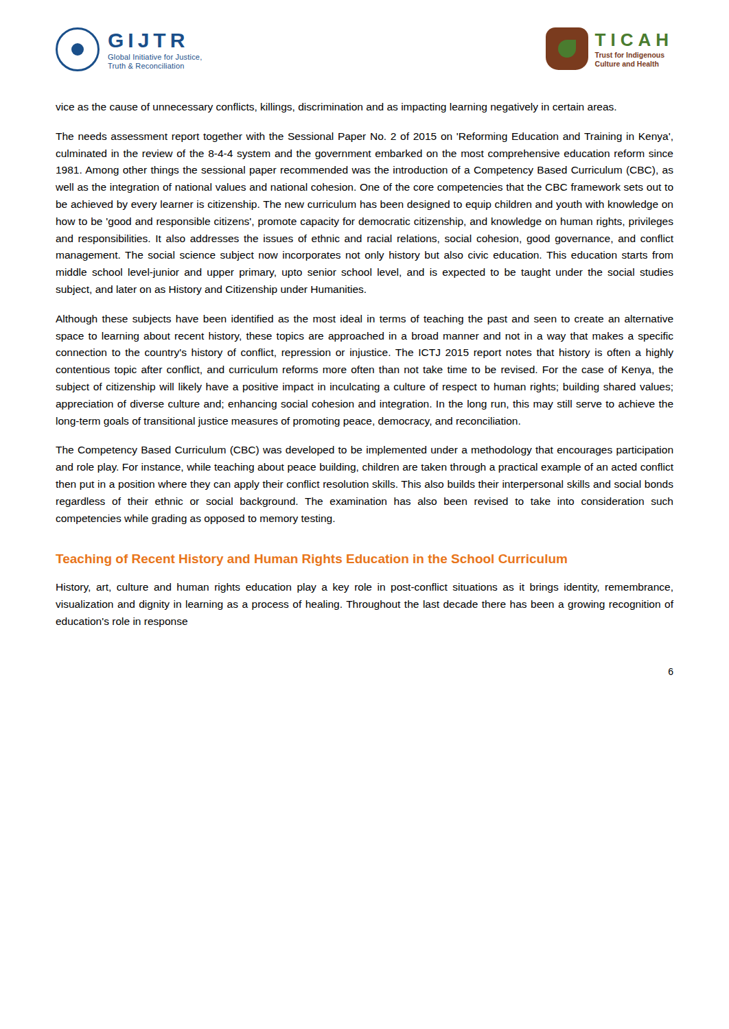GIJTR
Global Initiative for Justice,
Truth & Reconciliation
TICAH
Trust for Indigenous
Culture and Health
vice as the cause of unnecessary conflicts, killings, discrimination and as impacting learning negatively in certain areas.
The needs assessment report together with the Sessional Paper No. 2 of 2015 on 'Reforming Education and Training in Kenya', culminated in the review of the 8-4-4 system and the government embarked on the most comprehensive education reform since 1981. Among other things the sessional paper recommended was the introduction of a Competency Based Curriculum (CBC), as well as the integration of national values and national cohesion. One of the core competencies that the CBC framework sets out to be achieved by every learner is citizenship. The new curriculum has been designed to equip children and youth with knowledge on how to be 'good and responsible citizens', promote capacity for democratic citizenship, and knowledge on human rights, privileges and responsibilities. It also addresses the issues of ethnic and racial relations, social cohesion, good governance, and conflict management. The social science subject now incorporates not only history but also civic education. This education starts from middle school level-junior and upper primary, upto senior school level, and is expected to be taught under the social studies subject, and later on as History and Citizenship under Humanities.
Although these subjects have been identified as the most ideal in terms of teaching the past and seen to create an alternative space to learning about recent history, these topics are approached in a broad manner and not in a way that makes a specific connection to the country's history of conflict, repression or injustice. The ICTJ 2015 report notes that history is often a highly contentious topic after conflict, and curriculum reforms more often than not take time to be revised. For the case of Kenya, the subject of citizenship will likely have a positive impact in inculcating a culture of respect to human rights; building shared values; appreciation of diverse culture and; enhancing social cohesion and integration. In the long run, this may still serve to achieve the long-term goals of transitional justice measures of promoting peace, democracy, and reconciliation.
The Competency Based Curriculum (CBC) was developed to be implemented under a methodology that encourages participation and role play. For instance, while teaching about peace building, children are taken through a practical example of an acted conflict then put in a position where they can apply their conflict resolution skills. This also builds their interpersonal skills and social bonds regardless of their ethnic or social background. The examination has also been revised to take into consideration such competencies while grading as opposed to memory testing.
Teaching of Recent History and Human Rights Education in the School Curriculum
History, art, culture and human rights education play a key role in post-conflict situations as it brings identity, remembrance, visualization and dignity in learning as a process of healing. Throughout the last decade there has been a growing recognition of education's role in response
6